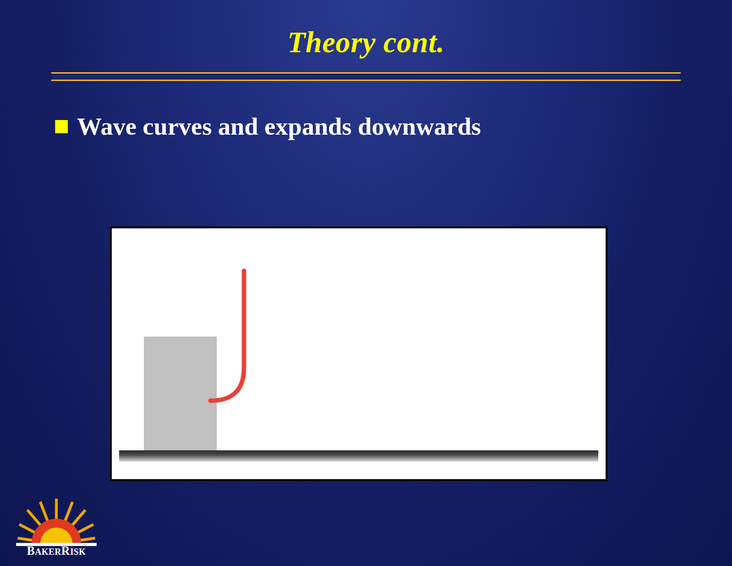Theory cont.
Wave curves and expands downwards
BAKERRISK